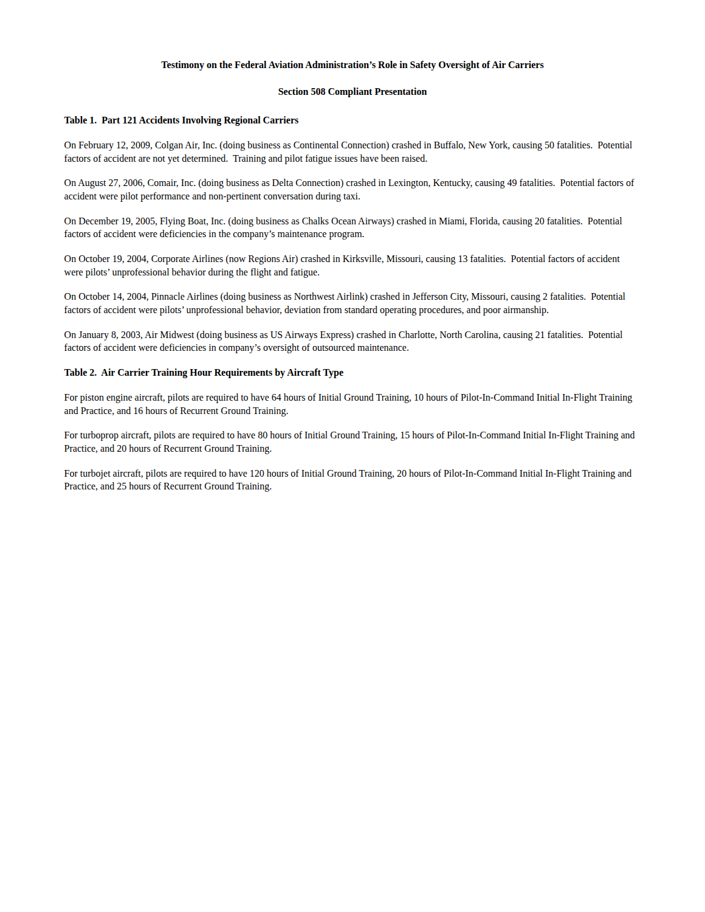Testimony on the Federal Aviation Administration’s Role in Safety Oversight of Air Carriers
Section 508 Compliant Presentation
Table 1. Part 121 Accidents Involving Regional Carriers
On February 12, 2009, Colgan Air, Inc. (doing business as Continental Connection) crashed in Buffalo, New York, causing 50 fatalities. Potential factors of accident are not yet determined. Training and pilot fatigue issues have been raised.
On August 27, 2006, Comair, Inc. (doing business as Delta Connection) crashed in Lexington, Kentucky, causing 49 fatalities. Potential factors of accident were pilot performance and non-pertinent conversation during taxi.
On December 19, 2005, Flying Boat, Inc. (doing business as Chalks Ocean Airways) crashed in Miami, Florida, causing 20 fatalities. Potential factors of accident were deficiencies in the company’s maintenance program.
On October 19, 2004, Corporate Airlines (now Regions Air) crashed in Kirksville, Missouri, causing 13 fatalities. Potential factors of accident were pilots’ unprofessional behavior during the flight and fatigue.
On October 14, 2004, Pinnacle Airlines (doing business as Northwest Airlink) crashed in Jefferson City, Missouri, causing 2 fatalities. Potential factors of accident were pilots’ unprofessional behavior, deviation from standard operating procedures, and poor airmanship.
On January 8, 2003, Air Midwest (doing business as US Airways Express) crashed in Charlotte, North Carolina, causing 21 fatalities. Potential factors of accident were deficiencies in company’s oversight of outsourced maintenance.
Table 2. Air Carrier Training Hour Requirements by Aircraft Type
For piston engine aircraft, pilots are required to have 64 hours of Initial Ground Training, 10 hours of Pilot-In-Command Initial In-Flight Training and Practice, and 16 hours of Recurrent Ground Training.
For turboprop aircraft, pilots are required to have 80 hours of Initial Ground Training, 15 hours of Pilot-In-Command Initial In-Flight Training and Practice, and 20 hours of Recurrent Ground Training.
For turbojet aircraft, pilots are required to have 120 hours of Initial Ground Training, 20 hours of Pilot-In-Command Initial In-Flight Training and Practice, and 25 hours of Recurrent Ground Training.